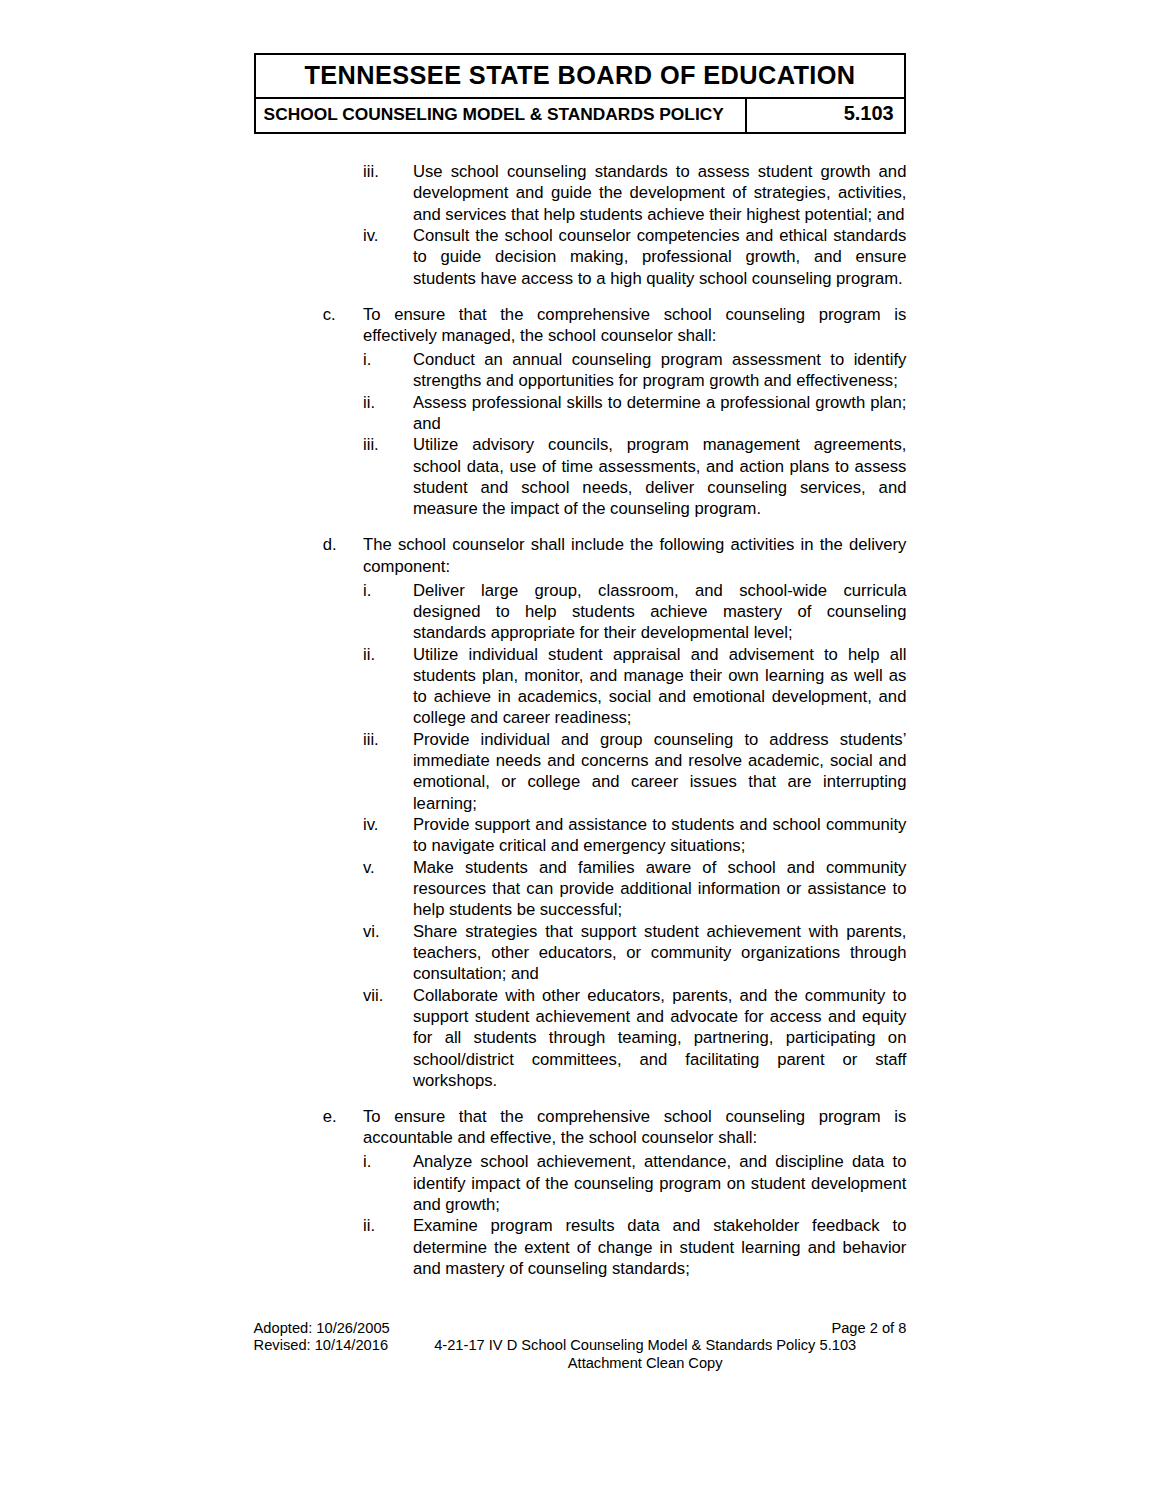Tennessee State Board of Education
School Counseling Model & Standards Policy
5.103
iii. Use school counseling standards to assess student growth and development and guide the development of strategies, activities, and services that help students achieve their highest potential; and
iv. Consult the school counselor competencies and ethical standards to guide decision making, professional growth, and ensure students have access to a high quality school counseling program.
c.
To ensure that the comprehensive school counseling program is effectively managed, the school counselor shall:
i. Conduct an annual counseling program assessment to identify strengths and opportunities for program growth and effectiveness;
ii. Assess professional skills to determine a professional growth plan; and
iii. Utilize advisory councils, program management agreements, school data, use of time assessments, and action plans to assess student and school needs, deliver counseling services, and measure the impact of the counseling program.
d.
The school counselor shall include the following activities in the delivery component:
i. Deliver large group, classroom, and school-wide curricula designed to help students achieve mastery of counseling standards appropriate for their developmental level;
ii. Utilize individual student appraisal and advisement to help all students plan, monitor, and manage their own learning as well as to achieve in academics, social and emotional development, and college and career readiness;
iii. Provide individual and group counseling to address students’ immediate needs and concerns and resolve academic, social and emotional, or college and career issues that are interrupting learning;
iv. Provide support and assistance to students and school community to navigate critical and emergency situations;
v. Make students and families aware of school and community resources that can provide additional information or assistance to help students be successful;
vi. Share strategies that support student achievement with parents, teachers, other educators, or community organizations through consultation; and
vii. Collaborate with other educators, parents, and the community to support student achievement and advocate for access and equity for all students through teaming, partnering, participating on school/district committees, and facilitating parent or staff workshops.
e.
To ensure that the comprehensive school counseling program is accountable and effective, the school counselor shall:
i. Analyze school achievement, attendance, and discipline data to identify impact of the counseling program on student development and growth;
ii. Examine program results data and stakeholder feedback to determine the extent of change in student learning and behavior and mastery of counseling standards;
Adopted: 10/26/2005
Page 2 of 8
Revised: 10/14/2016
4-21-17 IV D School Counseling Model & Standards Policy 5.103 Attachment Clean Copy